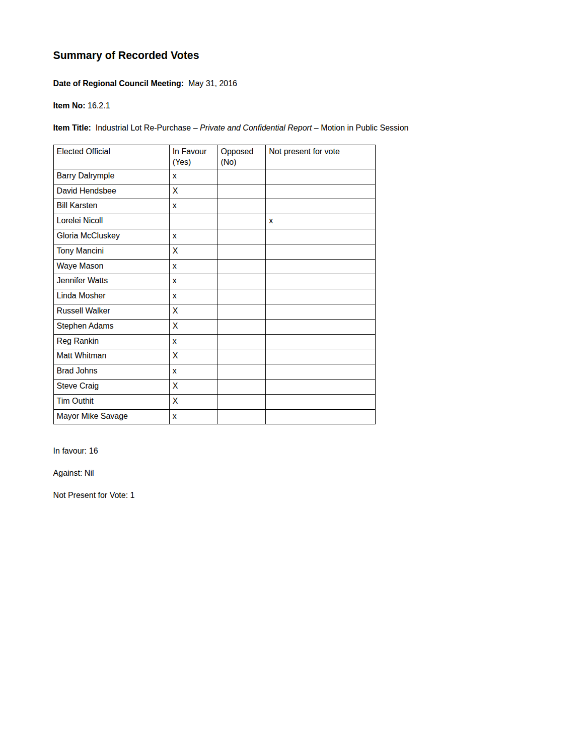Summary of Recorded Votes
Date of Regional Council Meeting: May 31, 2016
Item No: 16.2.1
Item Title: Industrial Lot Re-Purchase – Private and Confidential Report – Motion in Public Session
| Elected Official | In Favour (Yes) | Opposed (No) | Not present for vote |
| --- | --- | --- | --- |
| Barry Dalrymple | x | | |
| David Hendsbee | X | | |
| Bill Karsten | x | | |
| Lorelei Nicoll | | | x |
| Gloria McCluskey | x | | |
| Tony Mancini | X | | |
| Waye Mason | x | | |
| Jennifer Watts | x | | |
| Linda Mosher | x | | |
| Russell Walker | X | | |
| Stephen Adams | X | | |
| Reg Rankin | x | | |
| Matt Whitman | X | | |
| Brad Johns | x | | |
| Steve Craig | X | | |
| Tim Outhit | X | | |
| Mayor Mike Savage | x | | |
In favour: 16
Against: Nil
Not Present for Vote: 1